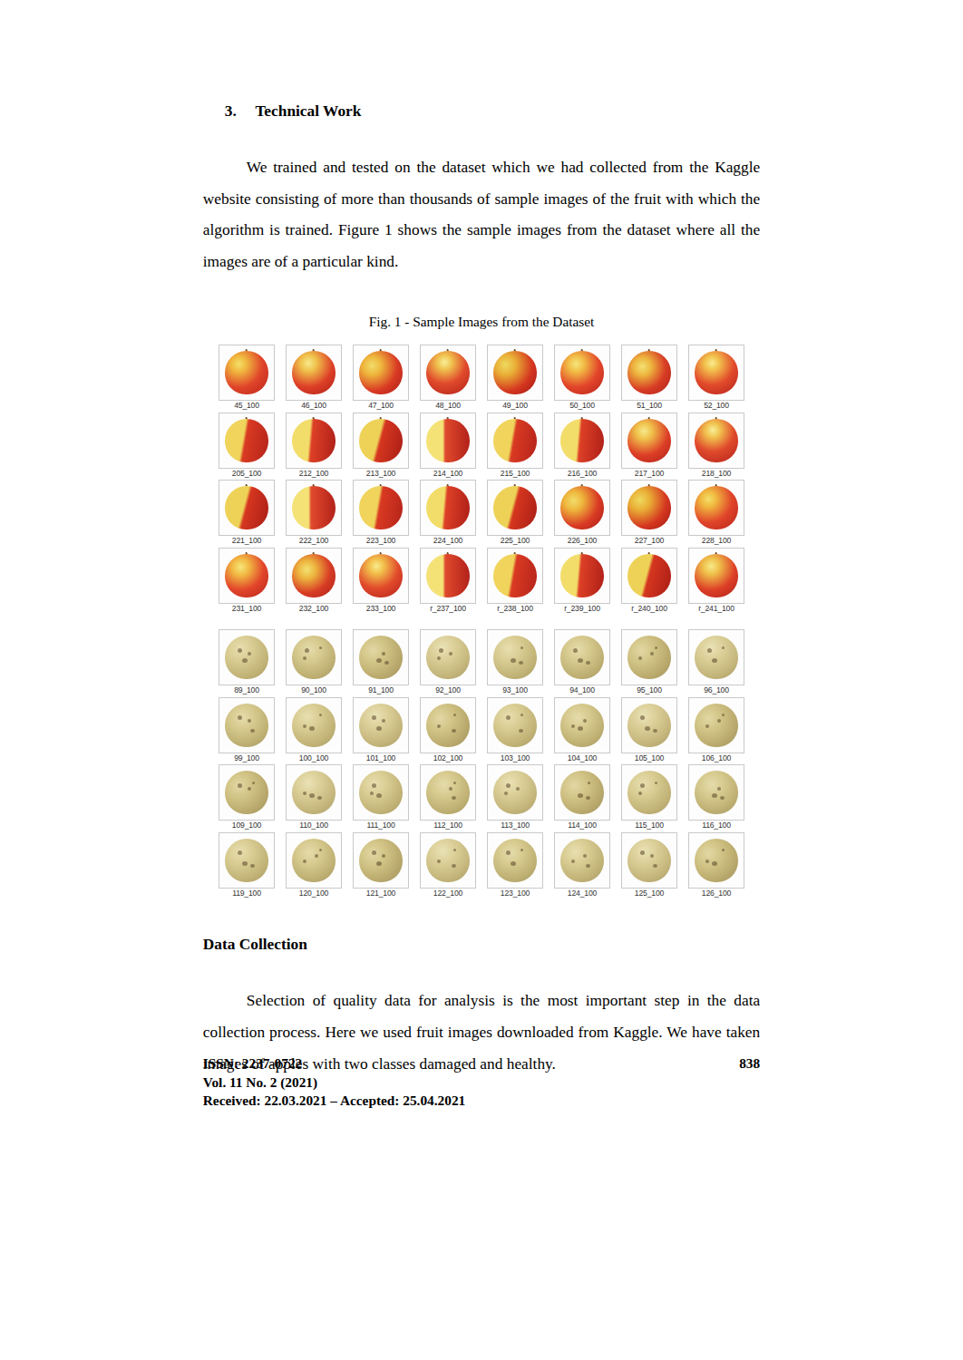3. Technical Work
We trained and tested on the dataset which we had collected from the Kaggle website consisting of more than thousands of sample images of the fruit with which the algorithm is trained. Figure 1 shows the sample images from the dataset where all the images are of a particular kind.
Fig. 1 - Sample Images from the Dataset
45_100
46_100
47_100
48_100
49_100
50_100
51_100
52_100
205_100
212_100
213_100
214_100
215_100
216_100
217_100
218_100
221_100
222_100
223_100
224_100
225_100
226_100
227_100
228_100
231_100
232_100
233_100
r_237_100
r_238_100
r_239_100
r_240_100
r_241_100
89_100
90_100
91_100
92_100
93_100
94_100
95_100
96_100
99_100
100_100
101_100
102_100
103_100
104_100
105_100
106_100
109_100
110_100
111_100
112_100
113_100
114_100
115_100
116_100
119_100
120_100
121_100
122_100
123_100
124_100
125_100
126_100
Data Collection
Selection of quality data for analysis is the most important step in the data collection process. Here we used fruit images downloaded from Kaggle. We have taken images of apples with two classes damaged and healthy.
ISSN: 2237-0722
Vol. 11 No. 2 (2021)
Received: 22.03.2021 – Accepted: 25.04.2021
838